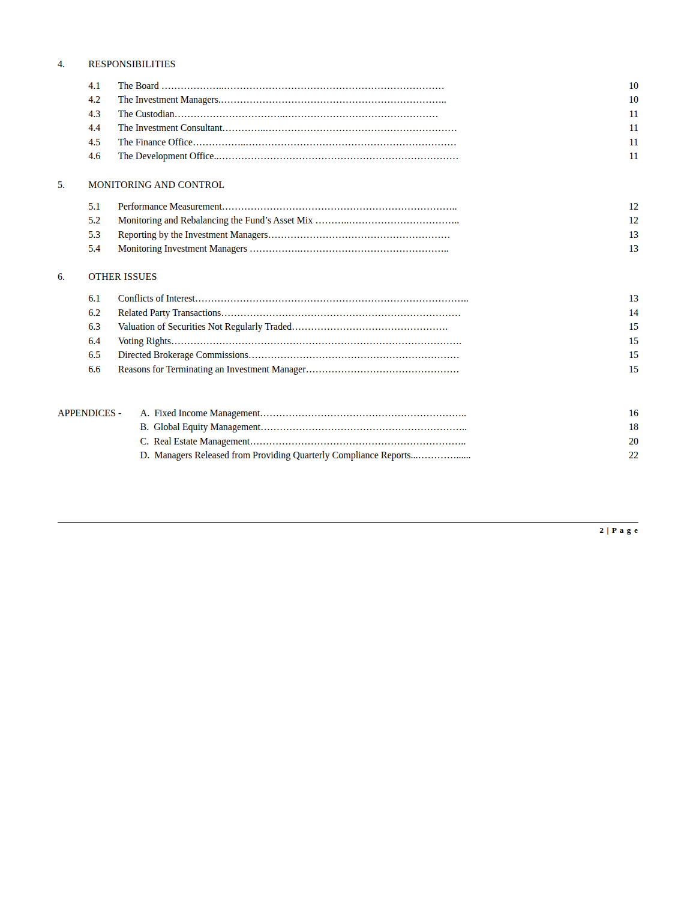4. RESPONSIBILITIES
4.1 The Board ………………..…………………………………………………………… 10
4.2 The Investment Managers.…………………………………………………………….. 10
4.3 The Custodian……………………………..………………………………………… 11
4.4 The Investment Consultant…………..…………………………………………………… 11
4.5 The Finance Office……………..………………………………………………………… 11
4.6 The Development Office..………………………………………………………………… 11
5. MONITORING AND CONTROL
5.1 Performance Measurement……………………………………………………………….. 12
5.2 Monitoring and Rebalancing the Fund’s Asset Mix ………..…………………………….. 12
5.3 Reporting by the Investment Managers………………………………………………… 13
5.4 Monitoring Investment Managers …………….……………………………………….. 13
6. OTHER ISSUES
6.1 Conflicts of Interest………………………………………………………………………….. 13
6.2 Related Party Transactions………………………………………………………………… 14
6.3 Valuation of Securities Not Regularly Traded…………………………………………. 15
6.4 Voting Rights………………………………………………………………………………. 15
6.5 Directed Brokerage Commissions………………………………………………………… 15
6.6 Reasons for Terminating an Investment Manager………………………………………… 15
APPENDICES - A. Fixed Income Management……………………………………………………….. 16
B. Global Equity Management……………………………………………………….. 18
C. Real Estate Management………………………………………………………….. 20
D. Managers Released from Providing Quarterly Compliance Reports...…………...... 22
2 | P a g e